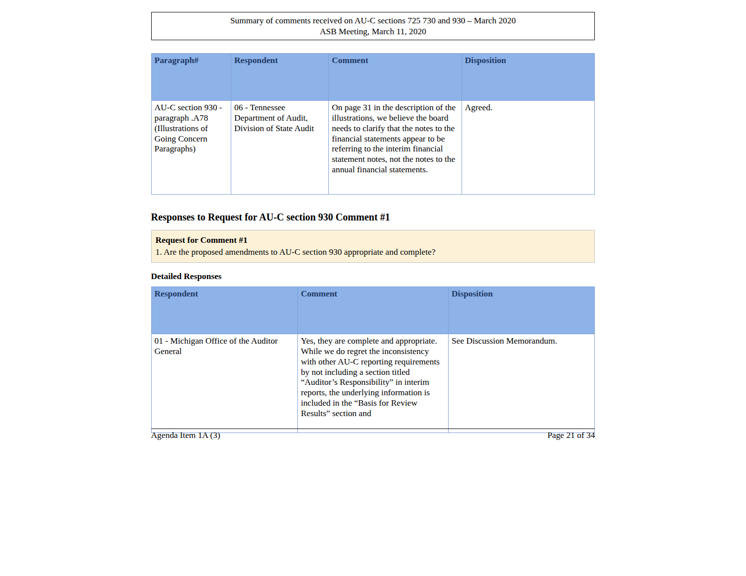Summary of comments received on AU-C sections 725 730 and 930 – March 2020
ASB Meeting, March 11, 2020
| Paragraph# | Respondent | Comment | Disposition |
| --- | --- | --- | --- |
| AU-C section 930 - paragraph .A78 (Illustrations of Going Concern Paragraphs) | 06 - Tennessee Department of Audit, Division of State Audit | On page 31 in the description of the illustrations, we believe the board needs to clarify that the notes to the financial statements appear to be referring to the interim financial statement notes, not the notes to the annual financial statements. | Agreed. |
Responses to Request for AU-C section 930 Comment #1
Request for Comment #1
1. Are the proposed amendments to AU-C section 930 appropriate and complete?
Detailed Responses
| Respondent | Comment | Disposition |
| --- | --- | --- |
| 01 - Michigan Office of the Auditor General | Yes, they are complete and appropriate. While we do regret the inconsistency with other AU-C reporting requirements by not including a section titled “Auditor’s Responsibility” in interim reports, the underlying information is included in the “Basis for Review Results” section and | See Discussion Memorandum. |
Agenda Item 1A (3) Page 21 of 34